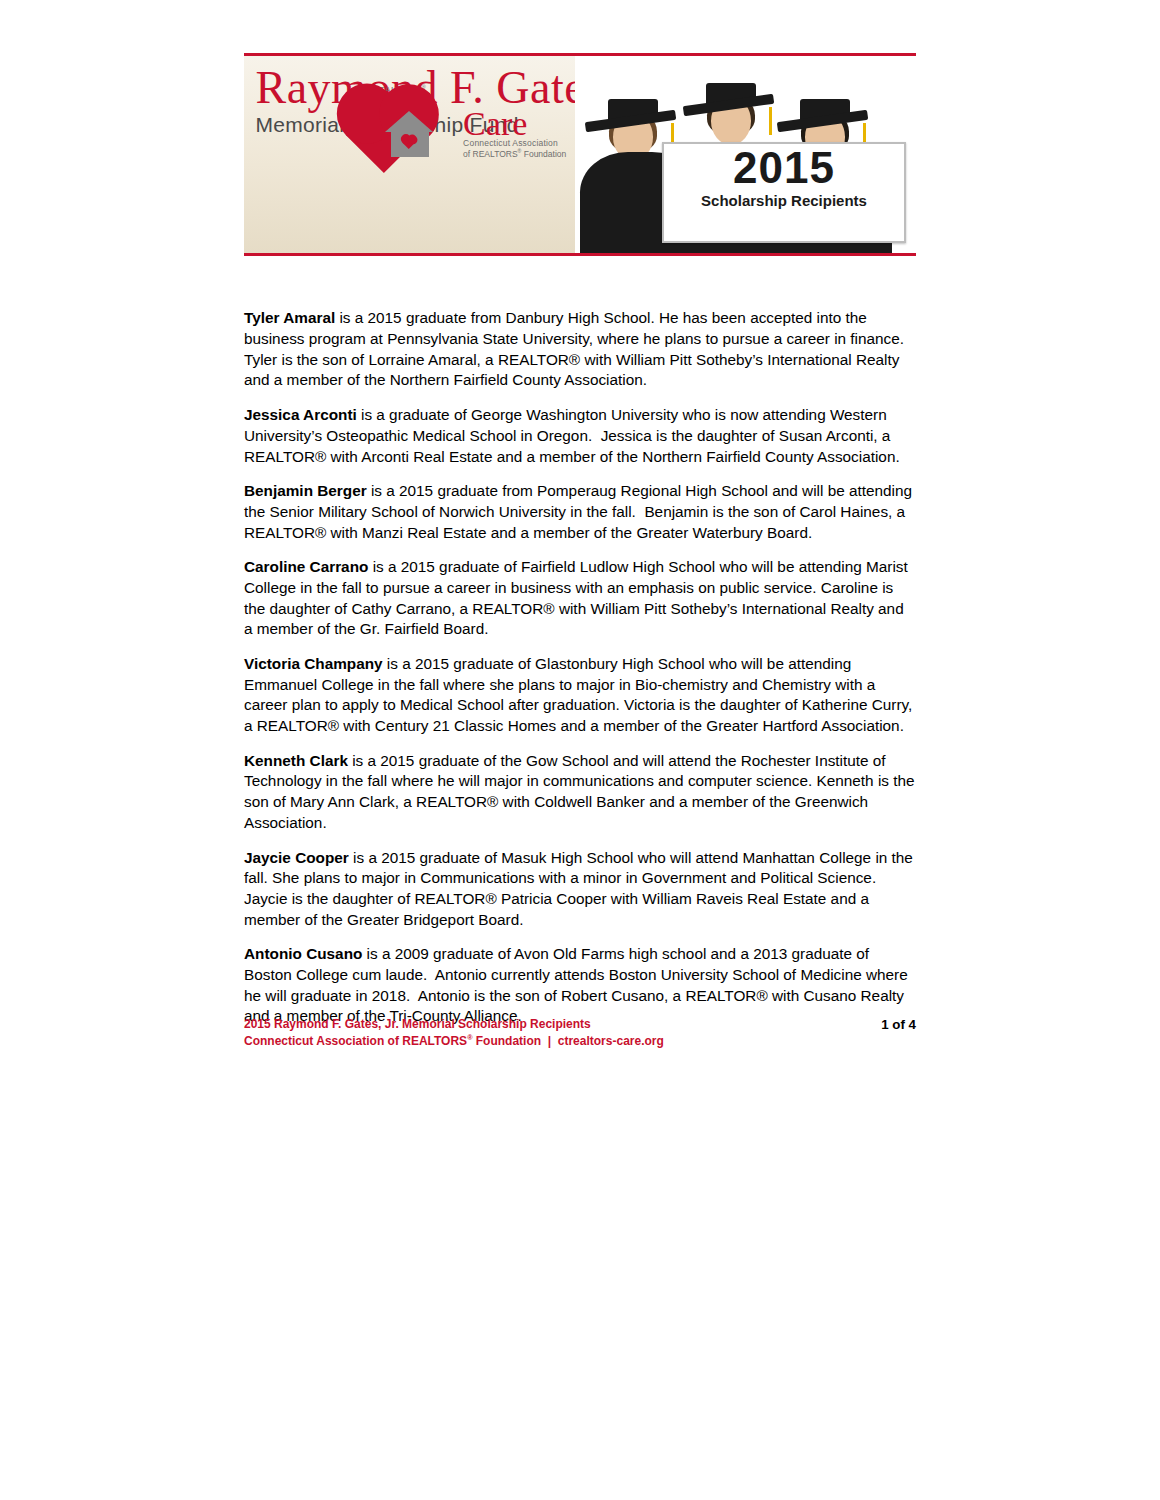Raymond F. Gates, Jr.
Memorial Scholarship Fund
CT REALTORS®
Care
Connecticut Association
of REALTORS® Foundation
2015
Scholarship Recipients
Tyler Amaral is a 2015 graduate from Danbury High School. He has been accepted into the business program at Pennsylvania State University, where he plans to pursue a career in finance. Tyler is the son of Lorraine Amaral, a REALTOR® with William Pitt Sotheby’s International Realty and a member of the Northern Fairfield County Association.
Jessica Arconti is a graduate of George Washington University who is now attending Western University’s Osteopathic Medical School in Oregon. Jessica is the daughter of Susan Arconti, a REALTOR® with Arconti Real Estate and a member of the Northern Fairfield County Association.
Benjamin Berger is a 2015 graduate from Pomperaug Regional High School and will be attending the Senior Military School of Norwich University in the fall. Benjamin is the son of Carol Haines, a REALTOR® with Manzi Real Estate and a member of the Greater Waterbury Board.
Caroline Carrano is a 2015 graduate of Fairfield Ludlow High School who will be attending Marist College in the fall to pursue a career in business with an emphasis on public service. Caroline is the daughter of Cathy Carrano, a REALTOR® with William Pitt Sotheby’s International Realty and a member of the Gr. Fairfield Board.
Victoria Champany is a 2015 graduate of Glastonbury High School who will be attending Emmanuel College in the fall where she plans to major in Bio-chemistry and Chemistry with a career plan to apply to Medical School after graduation. Victoria is the daughter of Katherine Curry, a REALTOR® with Century 21 Classic Homes and a member of the Greater Hartford Association.
Kenneth Clark is a 2015 graduate of the Gow School and will attend the Rochester Institute of Technology in the fall where he will major in communications and computer science. Kenneth is the son of Mary Ann Clark, a REALTOR® with Coldwell Banker and a member of the Greenwich Association.
Jaycie Cooper is a 2015 graduate of Masuk High School who will attend Manhattan College in the fall. She plans to major in Communications with a minor in Government and Political Science. Jaycie is the daughter of REALTOR® Patricia Cooper with William Raveis Real Estate and a member of the Greater Bridgeport Board.
Antonio Cusano is a 2009 graduate of Avon Old Farms high school and a 2013 graduate of Boston College cum laude. Antonio currently attends Boston University School of Medicine where he will graduate in 2018. Antonio is the son of Robert Cusano, a REALTOR® with Cusano Realty and a member of the Tri-County Alliance.
1 of 4 2015 Raymond F. Gates, Jr. Memorial Scholarship Recipients
Connecticut Association of REALTORS® Foundation | ctrealtors-care.org